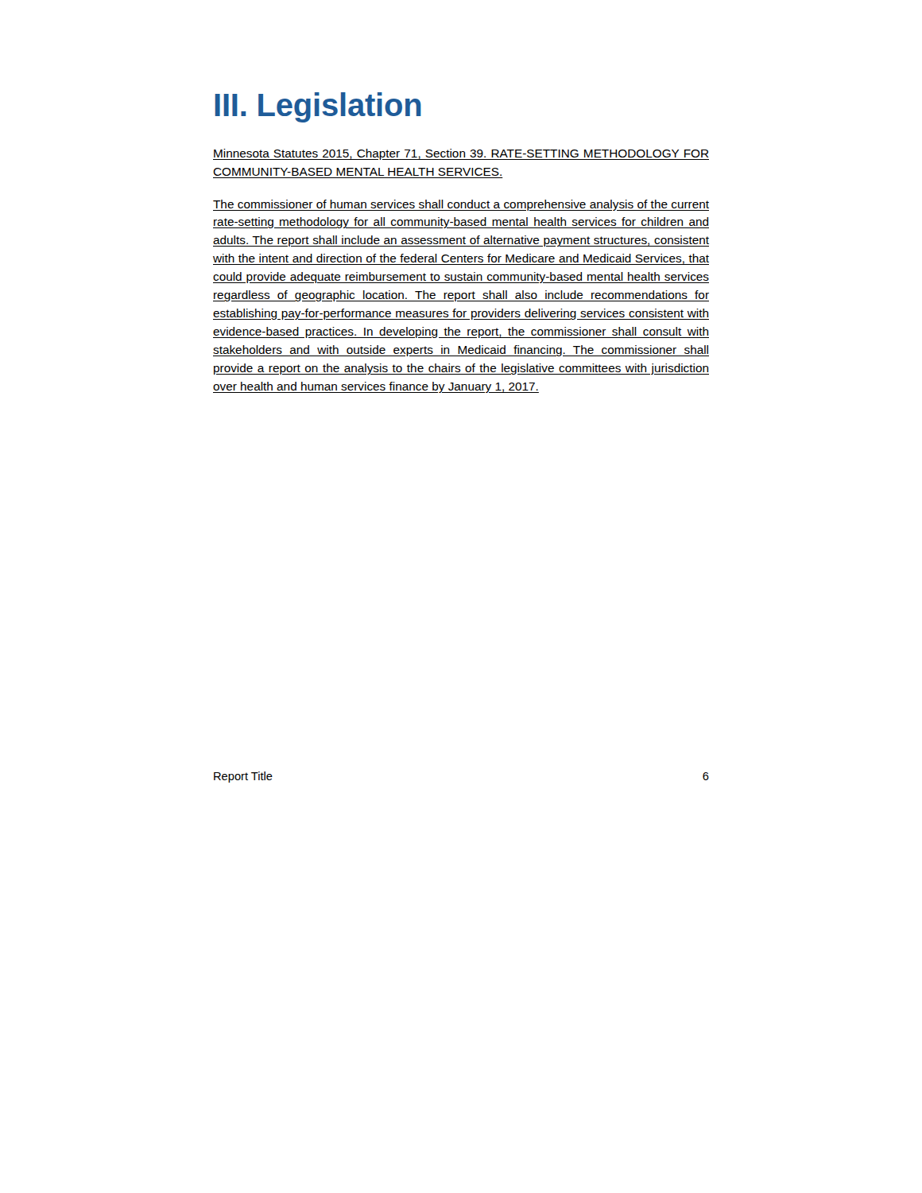III. Legislation
Minnesota Statutes 2015, Chapter 71, Section 39. RATE-SETTING METHODOLOGY FOR COMMUNITY-BASED MENTAL HEALTH SERVICES.
The commissioner of human services shall conduct a comprehensive analysis of the current rate-setting methodology for all community-based mental health services for children and adults. The report shall include an assessment of alternative payment structures, consistent with the intent and direction of the federal Centers for Medicare and Medicaid Services, that could provide adequate reimbursement to sustain community-based mental health services regardless of geographic location. The report shall also include recommendations for establishing pay-for-performance measures for providers delivering services consistent with evidence-based practices. In developing the report, the commissioner shall consult with stakeholders and with outside experts in Medicaid financing. The commissioner shall provide a report on the analysis to the chairs of the legislative committees with jurisdiction over health and human services finance by January 1, 2017.
Report Title 6